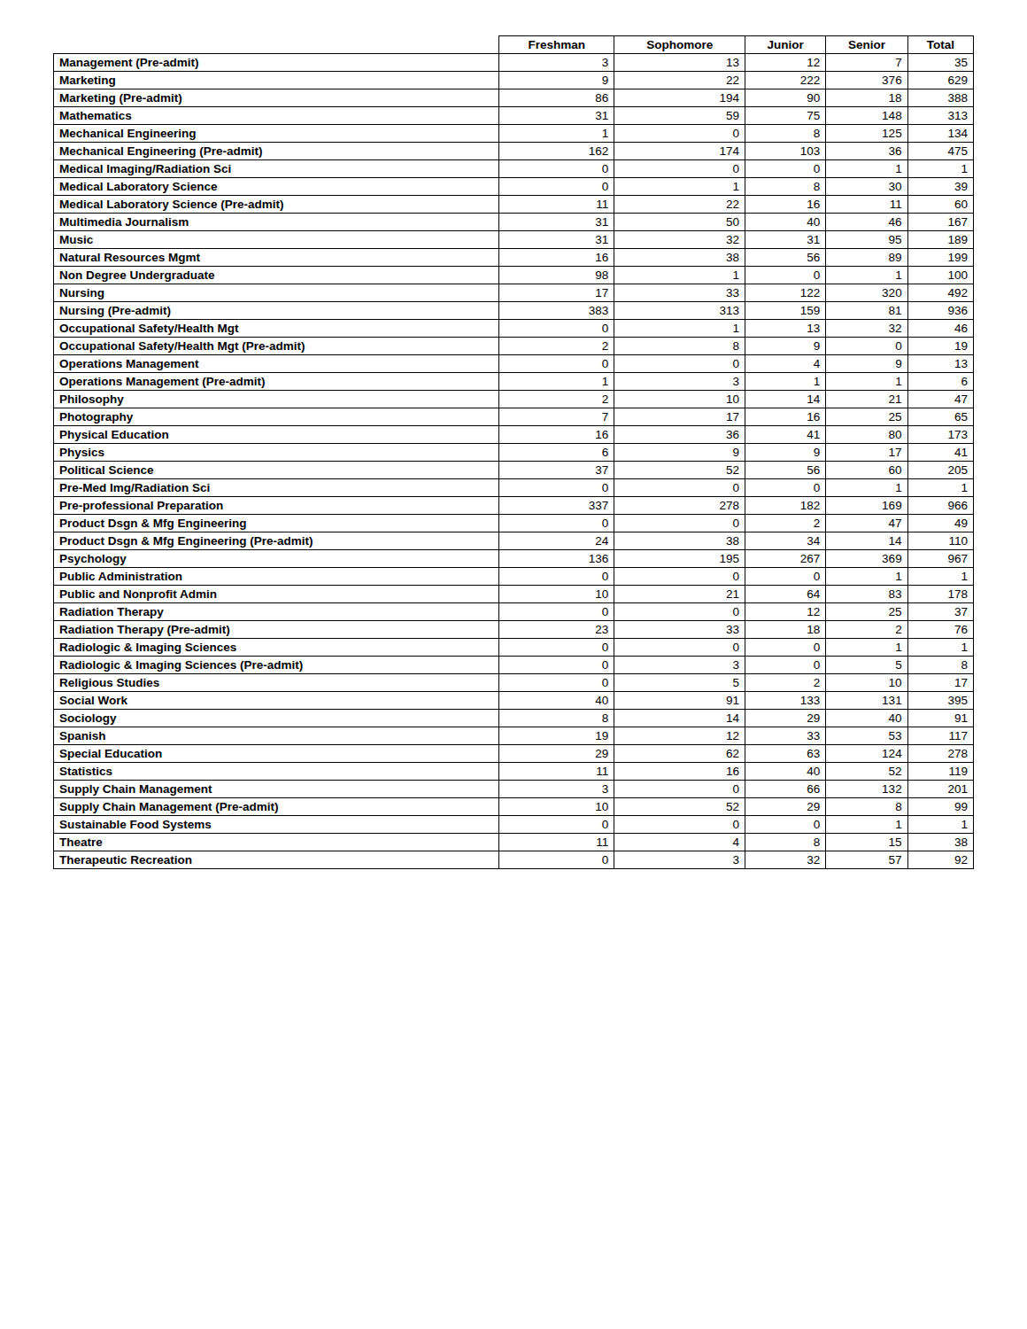Undergraduate enrollment by major and class level
| | Freshman | Sophomore | Junior | Senior | Total |
| --- | --- | --- | --- | --- | --- |
| Management (Pre-admit) | 3 | 13 | 12 | 7 | 35 |
| Marketing | 9 | 22 | 222 | 376 | 629 |
| Marketing (Pre-admit) | 86 | 194 | 90 | 18 | 388 |
| Mathematics | 31 | 59 | 75 | 148 | 313 |
| Mechanical Engineering | 1 | 0 | 8 | 125 | 134 |
| Mechanical Engineering (Pre-admit) | 162 | 174 | 103 | 36 | 475 |
| Medical Imaging/Radiation Sci | 0 | 0 | 0 | 1 | 1 |
| Medical Laboratory Science | 0 | 1 | 8 | 30 | 39 |
| Medical Laboratory Science (Pre-admit) | 11 | 22 | 16 | 11 | 60 |
| Multimedia Journalism | 31 | 50 | 40 | 46 | 167 |
| Music | 31 | 32 | 31 | 95 | 189 |
| Natural Resources Mgmt | 16 | 38 | 56 | 89 | 199 |
| Non Degree Undergraduate | 98 | 1 | 0 | 1 | 100 |
| Nursing | 17 | 33 | 122 | 320 | 492 |
| Nursing (Pre-admit) | 383 | 313 | 159 | 81 | 936 |
| Occupational Safety/Health Mgt | 0 | 1 | 13 | 32 | 46 |
| Occupational Safety/Health Mgt (Pre-admit) | 2 | 8 | 9 | 0 | 19 |
| Operations Management | 0 | 0 | 4 | 9 | 13 |
| Operations Management (Pre-admit) | 1 | 3 | 1 | 1 | 6 |
| Philosophy | 2 | 10 | 14 | 21 | 47 |
| Photography | 7 | 17 | 16 | 25 | 65 |
| Physical Education | 16 | 36 | 41 | 80 | 173 |
| Physics | 6 | 9 | 9 | 17 | 41 |
| Political Science | 37 | 52 | 56 | 60 | 205 |
| Pre-Med Img/Radiation Sci | 0 | 0 | 0 | 1 | 1 |
| Pre-professional Preparation | 337 | 278 | 182 | 169 | 966 |
| Product Dsgn & Mfg Engineering | 0 | 0 | 2 | 47 | 49 |
| Product Dsgn & Mfg Engineering (Pre-admit) | 24 | 38 | 34 | 14 | 110 |
| Psychology | 136 | 195 | 267 | 369 | 967 |
| Public Administration | 0 | 0 | 0 | 1 | 1 |
| Public and Nonprofit Admin | 10 | 21 | 64 | 83 | 178 |
| Radiation Therapy | 0 | 0 | 12 | 25 | 37 |
| Radiation Therapy (Pre-admit) | 23 | 33 | 18 | 2 | 76 |
| Radiologic & Imaging Sciences | 0 | 0 | 0 | 1 | 1 |
| Radiologic & Imaging Sciences (Pre-admit) | 0 | 3 | 0 | 5 | 8 |
| Religious Studies | 0 | 5 | 2 | 10 | 17 |
| Social Work | 40 | 91 | 133 | 131 | 395 |
| Sociology | 8 | 14 | 29 | 40 | 91 |
| Spanish | 19 | 12 | 33 | 53 | 117 |
| Special Education | 29 | 62 | 63 | 124 | 278 |
| Statistics | 11 | 16 | 40 | 52 | 119 |
| Supply Chain Management | 3 | 0 | 66 | 132 | 201 |
| Supply Chain Management (Pre-admit) | 10 | 52 | 29 | 8 | 99 |
| Sustainable Food Systems | 0 | 0 | 0 | 1 | 1 |
| Theatre | 11 | 4 | 8 | 15 | 38 |
| Therapeutic Recreation | 0 | 3 | 32 | 57 | 92 |